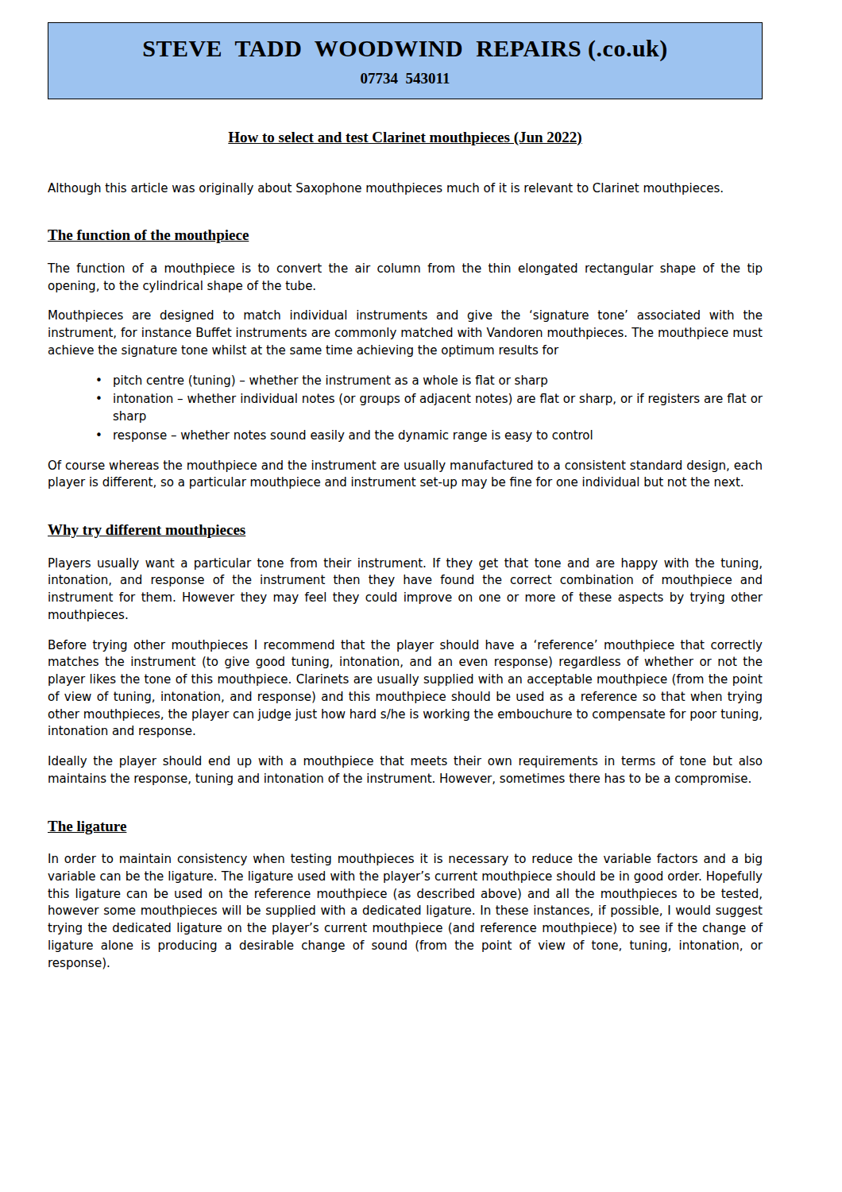STEVE TADD WOODWIND REPAIRS (.co.uk)
07734 543011
How to select and test Clarinet mouthpieces (Jun 2022)
Although this article was originally about Saxophone mouthpieces much of it is relevant to Clarinet mouthpieces.
The function of the mouthpiece
The function of a mouthpiece is to convert the air column from the thin elongated rectangular shape of the tip opening, to the cylindrical shape of the tube.
Mouthpieces are designed to match individual instruments and give the ‘signature tone’ associated with the instrument, for instance Buffet instruments are commonly matched with Vandoren mouthpieces. The mouthpiece must achieve the signature tone whilst at the same time achieving the optimum results for
pitch centre (tuning) – whether the instrument as a whole is flat or sharp
intonation – whether individual notes (or groups of adjacent notes) are flat or sharp, or if registers are flat or sharp
response – whether notes sound easily and the dynamic range is easy to control
Of course whereas the mouthpiece and the instrument are usually manufactured to a consistent standard design, each player is different, so a particular mouthpiece and instrument set-up may be fine for one individual but not the next.
Why try different mouthpieces
Players usually want a particular tone from their instrument. If they get that tone and are happy with the tuning, intonation, and response of the instrument then they have found the correct combination of mouthpiece and instrument for them. However they may feel they could improve on one or more of these aspects by trying other mouthpieces.
Before trying other mouthpieces I recommend that the player should have a ‘reference’ mouthpiece that correctly matches the instrument (to give good tuning, intonation, and an even response) regardless of whether or not the player likes the tone of this mouthpiece. Clarinets are usually supplied with an acceptable mouthpiece (from the point of view of tuning, intonation, and response) and this mouthpiece should be used as a reference so that when trying other mouthpieces, the player can judge just how hard s/he is working the embouchure to compensate for poor tuning, intonation and response.
Ideally the player should end up with a mouthpiece that meets their own requirements in terms of tone but also maintains the response, tuning and intonation of the instrument. However, sometimes there has to be a compromise.
The ligature
In order to maintain consistency when testing mouthpieces it is necessary to reduce the variable factors and a big variable can be the ligature. The ligature used with the player’s current mouthpiece should be in good order. Hopefully this ligature can be used on the reference mouthpiece (as described above) and all the mouthpieces to be tested, however some mouthpieces will be supplied with a dedicated ligature. In these instances, if possible, I would suggest trying the dedicated ligature on the player’s current mouthpiece (and reference mouthpiece) to see if the change of ligature alone is producing a desirable change of sound (from the point of view of tone, tuning, intonation, or response).